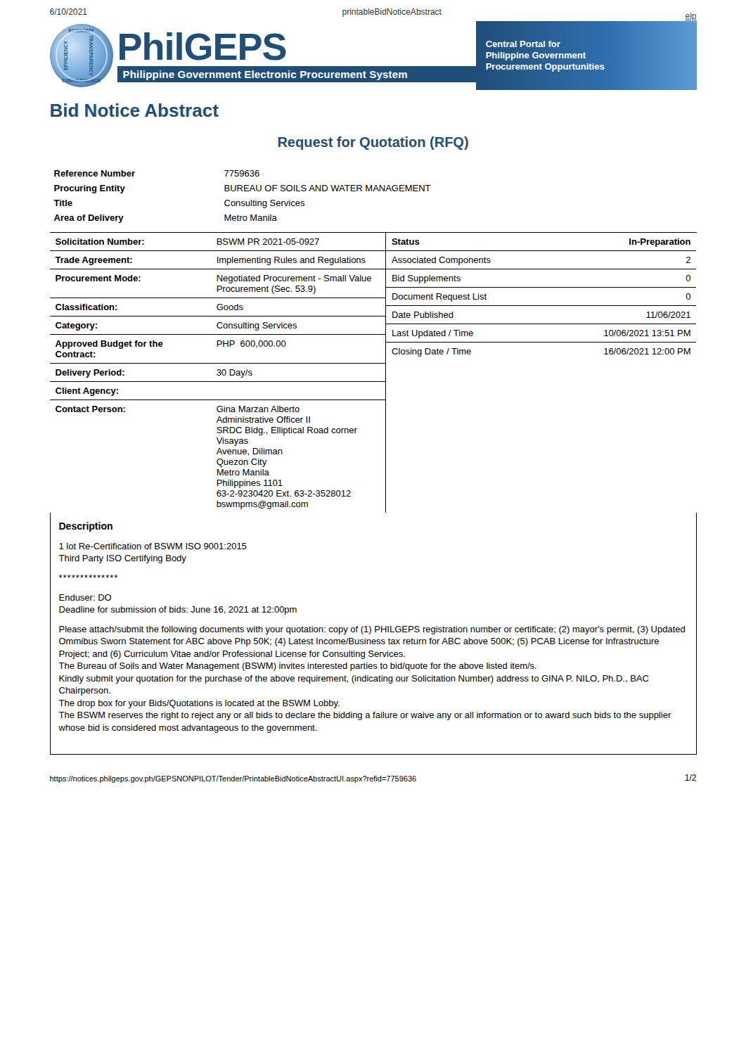6/10/2021
printableBidNoticeAbstract
elp
ECONOMY CONVERGENCE EFFICIENCY TRANSPARENCY
Phil GEPS
Philippine Government Electronic Procurement System
Central Portal for
Philippine Government
Procurement Oppurtunities
Bid Notice Abstract
Request for Quotation (RFQ)
| Reference Number | 7759636 |
| Procuring Entity | BUREAU OF SOILS AND WATER MANAGEMENT |
| Title | Consulting Services |
| Area of Delivery | Metro Manila |
| Solicitation Number: | BSWM PR 2021-05-0927 |
| Trade Agreement: | Implementing Rules and Regulations |
| Procurement Mode: | Negotiated Procurement - Small Value Procurement (Sec. 53.9) |
| Classification: | Goods |
| Category: | Consulting Services |
| Approved Budget for the Contract: | PHP 600,000.00 |
| Delivery Period: | 30 Day/s |
| Client Agency: | |
| Contact Person: | Gina Marzan Alberto Administrative Officer II SRDC Bldg., Elliptical Road corner Visayas Avenue, Diliman Quezon City Metro Manila Philippines 1101 63-2-9230420 Ext. 63-2-3528012 bswmpms@gmail.com |
| Status | In-Preparation |
| --- | --- |
| Associated Components | 2 |
| Bid Supplements | 0 |
| Document Request List | 0 |
| Date Published | 11/06/2021 |
| Last Updated / Time | 10/06/2021 13:51 PM |
| Closing Date / Time | 16/06/2021 12:00 PM |
Description
1 lot Re-Certification of BSWM ISO 9001:2015
Third Party ISO Certifying Body
**************
Enduser: DO
Deadline for submission of bids: June 16, 2021 at 12:00pm
Please attach/submit the following documents with your quotation: copy of (1) PHILGEPS registration number or certificate; (2) mayor's permit, (3) Updated Ommibus Sworn Statement for ABC above Php 50K; (4) Latest Income/Business tax return for ABC above 500K; (5) PCAB License for Infrastructure Project; and (6) Curriculum Vitae and/or Professional License for Consulting Services.
The Bureau of Soils and Water Management (BSWM) invites interested parties to bid/quote for the above listed item/s.
Kindly submit your quotation for the purchase of the above requirement, (indicating our Solicitation Number) address to GINA P. NILO, Ph.D., BAC Chairperson.
The drop box for your Bids/Quotations is located at the BSWM Lobby.
The BSWM reserves the right to reject any or all bids to declare the bidding a failure or waive any or all information or to award such bids to the supplier whose bid is considered most advantageous to the government.
https://notices.philgeps.gov.ph/GEPSNONPILOT/Tender/PrintableBidNoticeAbstractUI.aspx?refid=7759636
1/2